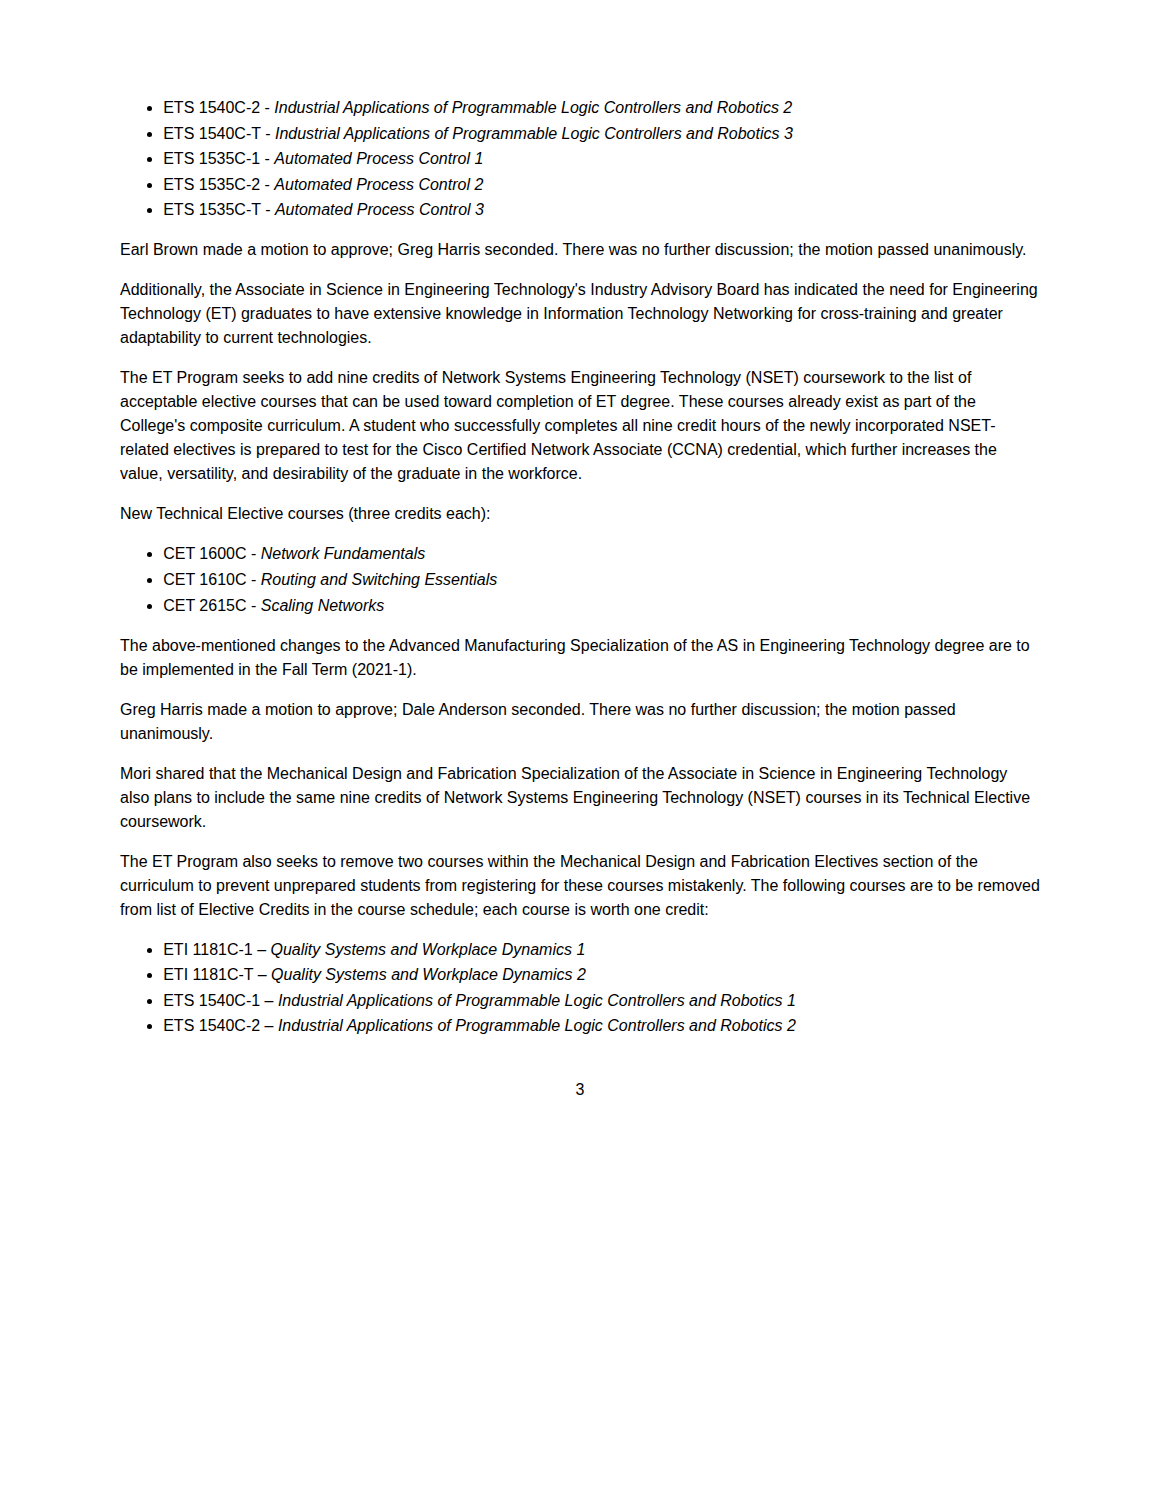ETS 1540C-2 - Industrial Applications of Programmable Logic Controllers and Robotics 2
ETS 1540C-T - Industrial Applications of Programmable Logic Controllers and Robotics 3
ETS 1535C-1 - Automated Process Control 1
ETS 1535C-2 - Automated Process Control 2
ETS 1535C-T - Automated Process Control 3
Earl Brown made a motion to approve; Greg Harris seconded. There was no further discussion; the motion passed unanimously.
Additionally, the Associate in Science in Engineering Technology's Industry Advisory Board has indicated the need for Engineering Technology (ET) graduates to have extensive knowledge in Information Technology Networking for cross-training and greater adaptability to current technologies.
The ET Program seeks to add nine credits of Network Systems Engineering Technology (NSET) coursework to the list of acceptable elective courses that can be used toward completion of ET degree. These courses already exist as part of the College's composite curriculum. A student who successfully completes all nine credit hours of the newly incorporated NSET-related electives is prepared to test for the Cisco Certified Network Associate (CCNA) credential, which further increases the value, versatility, and desirability of the graduate in the workforce.
New Technical Elective courses (three credits each):
CET 1600C - Network Fundamentals
CET 1610C - Routing and Switching Essentials
CET 2615C - Scaling Networks
The above-mentioned changes to the Advanced Manufacturing Specialization of the AS in Engineering Technology degree are to be implemented in the Fall Term (2021-1).
Greg Harris made a motion to approve; Dale Anderson seconded. There was no further discussion; the motion passed unanimously.
Mori shared that the Mechanical Design and Fabrication Specialization of the Associate in Science in Engineering Technology also plans to include the same nine credits of Network Systems Engineering Technology (NSET) courses in its Technical Elective coursework.
The ET Program also seeks to remove two courses within the Mechanical Design and Fabrication Electives section of the curriculum to prevent unprepared students from registering for these courses mistakenly. The following courses are to be removed from list of Elective Credits in the course schedule; each course is worth one credit:
ETI 1181C-1 – Quality Systems and Workplace Dynamics 1
ETI 1181C-T – Quality Systems and Workplace Dynamics 2
ETS 1540C-1 – Industrial Applications of Programmable Logic Controllers and Robotics 1
ETS 1540C-2 – Industrial Applications of Programmable Logic Controllers and Robotics 2
3